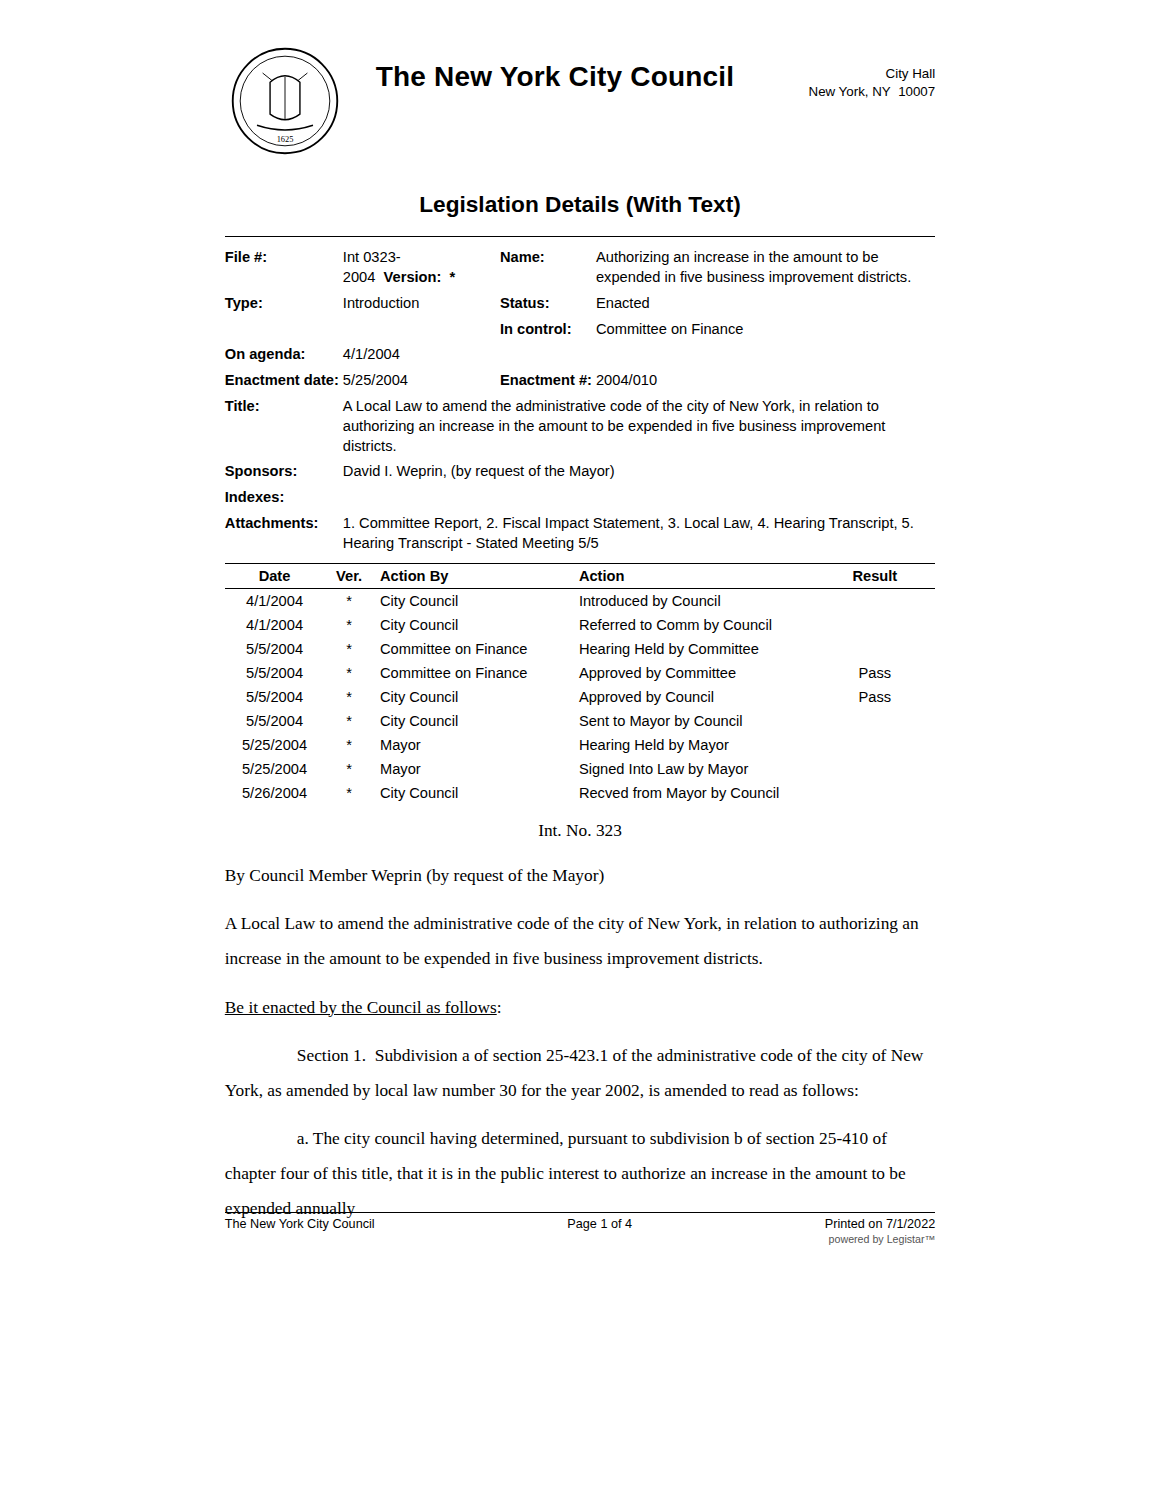The New York City Council
City Hall
New York, NY 10007
Legislation Details (With Text)
| File #: | Int 0323-2004 Version: * | Name: | Authorizing an increase in the amount to be expended in five business improvement districts. |
| Type: | Introduction | Status: | Enacted |
| | | In control: | Committee on Finance |
| On agenda: | 4/1/2004 | | |
| Enactment date: | 5/25/2004 | Enactment #: | 2004/010 |
| Title: | A Local Law to amend the administrative code of the city of New York, in relation to authorizing an increase in the amount to be expended in five business improvement districts. |
| Sponsors: | David I. Weprin, (by request of the Mayor) |
| Indexes: | |
| Attachments: | 1. Committee Report, 2. Fiscal Impact Statement, 3. Local Law, 4. Hearing Transcript, 5. Hearing Transcript - Stated Meeting 5/5 |
| Date | Ver. | Action By | Action | Result |
| --- | --- | --- | --- | --- |
| 4/1/2004 | * | City Council | Introduced by Council | |
| 4/1/2004 | * | City Council | Referred to Comm by Council | |
| 5/5/2004 | * | Committee on Finance | Hearing Held by Committee | |
| 5/5/2004 | * | Committee on Finance | Approved by Committee | Pass |
| 5/5/2004 | * | City Council | Approved by Council | Pass |
| 5/5/2004 | * | City Council | Sent to Mayor by Council | |
| 5/25/2004 | * | Mayor | Hearing Held by Mayor | |
| 5/25/2004 | * | Mayor | Signed Into Law by Mayor | |
| 5/26/2004 | * | City Council | Recved from Mayor by Council | |
Int. No. 323
By Council Member Weprin (by request of the Mayor)
A Local Law to amend the administrative code of the city of New York, in relation to authorizing an increase in the amount to be expended in five business improvement districts.
Be it enacted by the Council as follows:
Section 1. Subdivision a of section 25-423.1 of the administrative code of the city of New York, as amended by local law number 30 for the year 2002, is amended to read as follows:
a. The city council having determined, pursuant to subdivision b of section 25-410 of chapter four of this title, that it is in the public interest to authorize an increase in the amount to be expended annually
The New York City Council
Page 1 of 4
Printed on 7/1/2022
powered by Legistar™